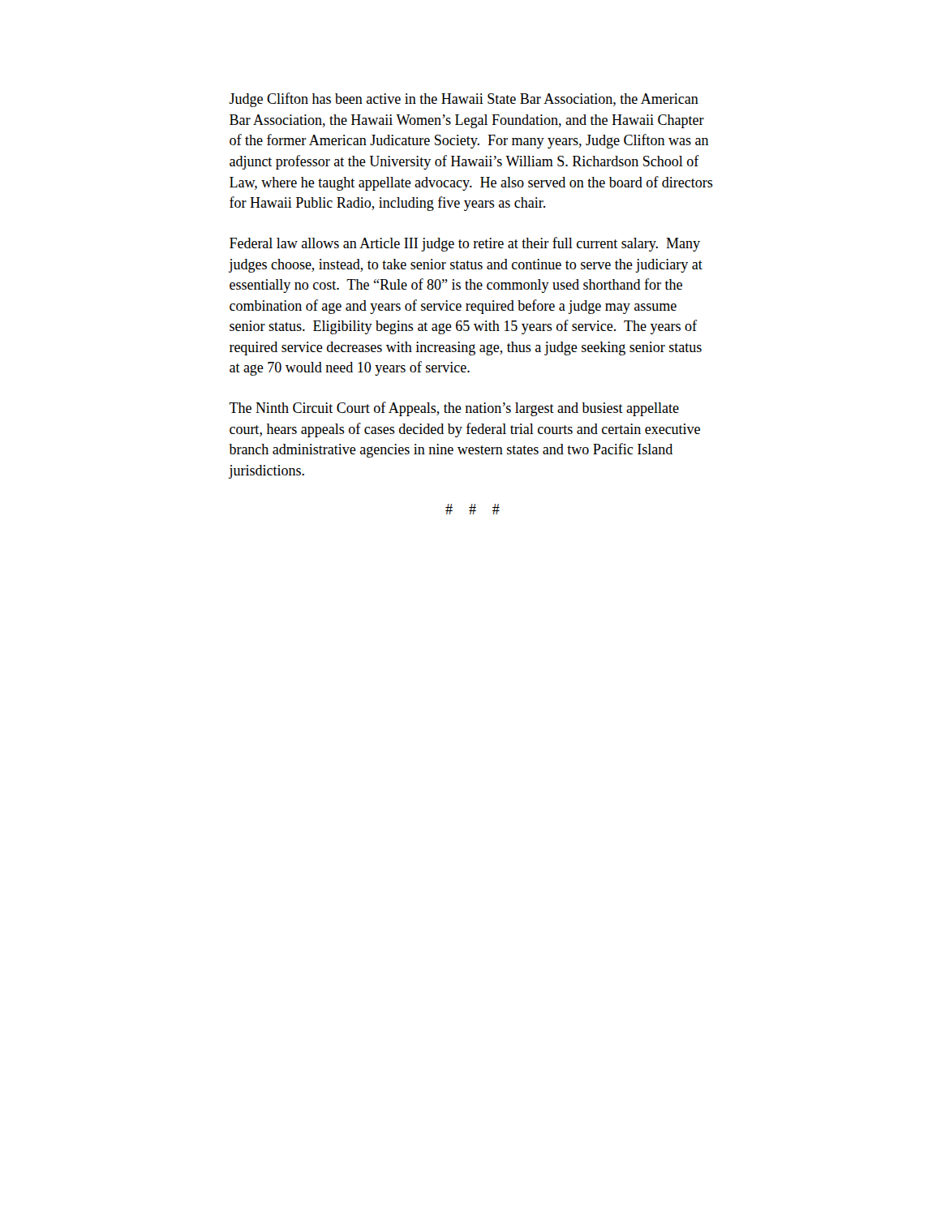Judge Clifton has been active in the Hawaii State Bar Association, the American Bar Association, the Hawaii Women’s Legal Foundation, and the Hawaii Chapter of the former American Judicature Society. For many years, Judge Clifton was an adjunct professor at the University of Hawaii’s William S. Richardson School of Law, where he taught appellate advocacy. He also served on the board of directors for Hawaii Public Radio, including five years as chair.
Federal law allows an Article III judge to retire at their full current salary. Many judges choose, instead, to take senior status and continue to serve the judiciary at essentially no cost. The “Rule of 80” is the commonly used shorthand for the combination of age and years of service required before a judge may assume senior status. Eligibility begins at age 65 with 15 years of service. The years of required service decreases with increasing age, thus a judge seeking senior status at age 70 would need 10 years of service.
The Ninth Circuit Court of Appeals, the nation’s largest and busiest appellate court, hears appeals of cases decided by federal trial courts and certain executive branch administrative agencies in nine western states and two Pacific Island jurisdictions.
###